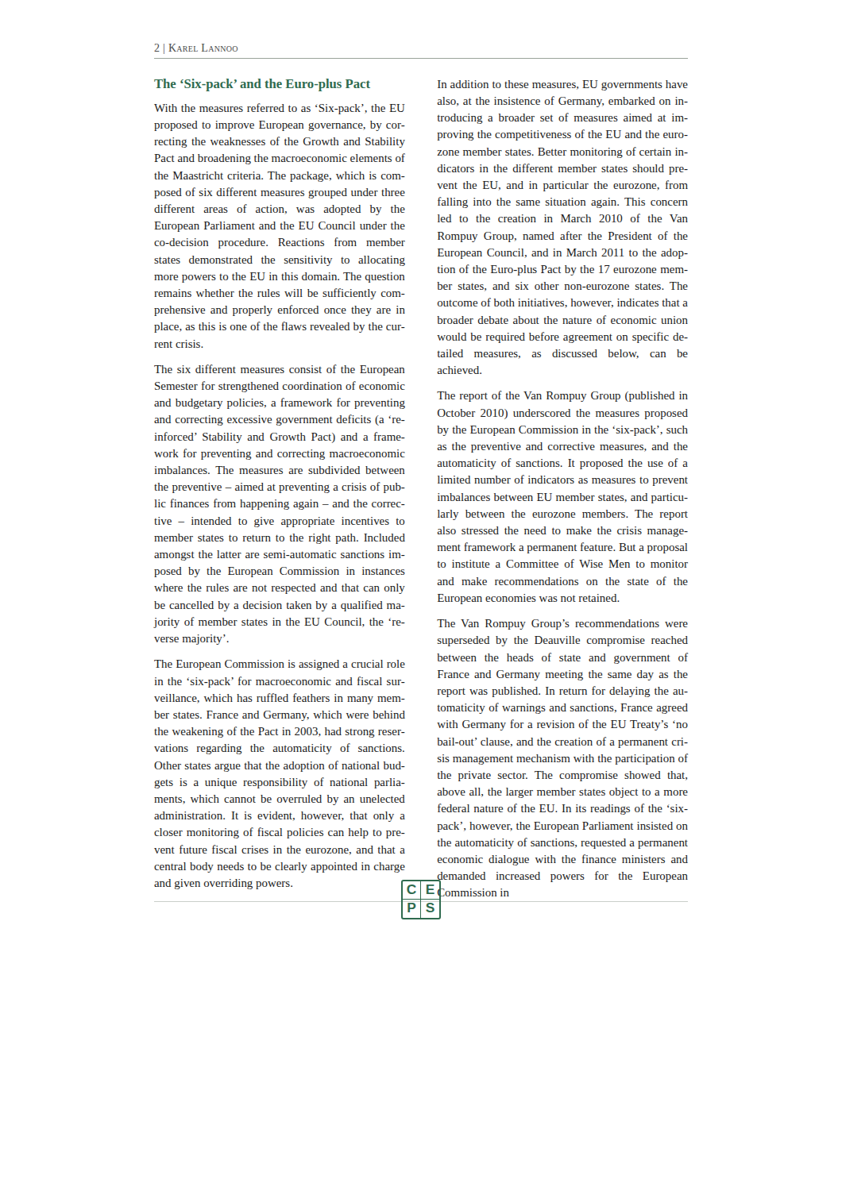2 | Karel Lannoo
The ‘Six-pack’ and the Euro-plus Pact
With the measures referred to as ‘Six-pack’, the EU proposed to improve European governance, by correcting the weaknesses of the Growth and Stability Pact and broadening the macroeconomic elements of the Maastricht criteria. The package, which is composed of six different measures grouped under three different areas of action, was adopted by the European Parliament and the EU Council under the co-decision procedure. Reactions from member states demonstrated the sensitivity to allocating more powers to the EU in this domain. The question remains whether the rules will be sufficiently comprehensive and properly enforced once they are in place, as this is one of the flaws revealed by the current crisis.
The six different measures consist of the European Semester for strengthened coordination of economic and budgetary policies, a framework for preventing and correcting excessive government deficits (a ‘reinforced’ Stability and Growth Pact) and a framework for preventing and correcting macroeconomic imbalances. The measures are subdivided between the preventive – aimed at preventing a crisis of public finances from happening again – and the corrective – intended to give appropriate incentives to member states to return to the right path. Included amongst the latter are semi-automatic sanctions imposed by the European Commission in instances where the rules are not respected and that can only be cancelled by a decision taken by a qualified majority of member states in the EU Council, the ‘reverse majority’.
The European Commission is assigned a crucial role in the ‘six-pack’ for macroeconomic and fiscal surveillance, which has ruffled feathers in many member states. France and Germany, which were behind the weakening of the Pact in 2003, had strong reservations regarding the automaticity of sanctions. Other states argue that the adoption of national budgets is a unique responsibility of national parliaments, which cannot be overruled by an unelected administration. It is evident, however, that only a closer monitoring of fiscal policies can help to prevent future fiscal crises in the eurozone, and that a central body needs to be clearly appointed in charge and given overriding powers.
In addition to these measures, EU governments have also, at the insistence of Germany, embarked on introducing a broader set of measures aimed at improving the competitiveness of the EU and the eurozone member states. Better monitoring of certain indicators in the different member states should prevent the EU, and in particular the eurozone, from falling into the same situation again. This concern led to the creation in March 2010 of the Van Rompuy Group, named after the President of the European Council, and in March 2011 to the adoption of the Euro-plus Pact by the 17 eurozone member states, and six other non-eurozone states. The outcome of both initiatives, however, indicates that a broader debate about the nature of economic union would be required before agreement on specific detailed measures, as discussed below, can be achieved.
The report of the Van Rompuy Group (published in October 2010) underscored the measures proposed by the European Commission in the ‘six-pack’, such as the preventive and corrective measures, and the automaticity of sanctions. It proposed the use of a limited number of indicators as measures to prevent imbalances between EU member states, and particularly between the eurozone members. The report also stressed the need to make the crisis management framework a permanent feature. But a proposal to institute a Committee of Wise Men to monitor and make recommendations on the state of the European economies was not retained.
The Van Rompuy Group’s recommendations were superseded by the Deauville compromise reached between the heads of state and government of France and Germany meeting the same day as the report was published. In return for delaying the automaticity of warnings and sanctions, France agreed with Germany for a revision of the EU Treaty’s ‘no bail-out’ clause, and the creation of a permanent crisis management mechanism with the participation of the private sector. The compromise showed that, above all, the larger member states object to a more federal nature of the EU. In its readings of the ‘six-pack’, however, the European Parliament insisted on the automaticity of sanctions, requested a permanent economic dialogue with the finance ministers and demanded increased powers for the European Commission in
CEPS